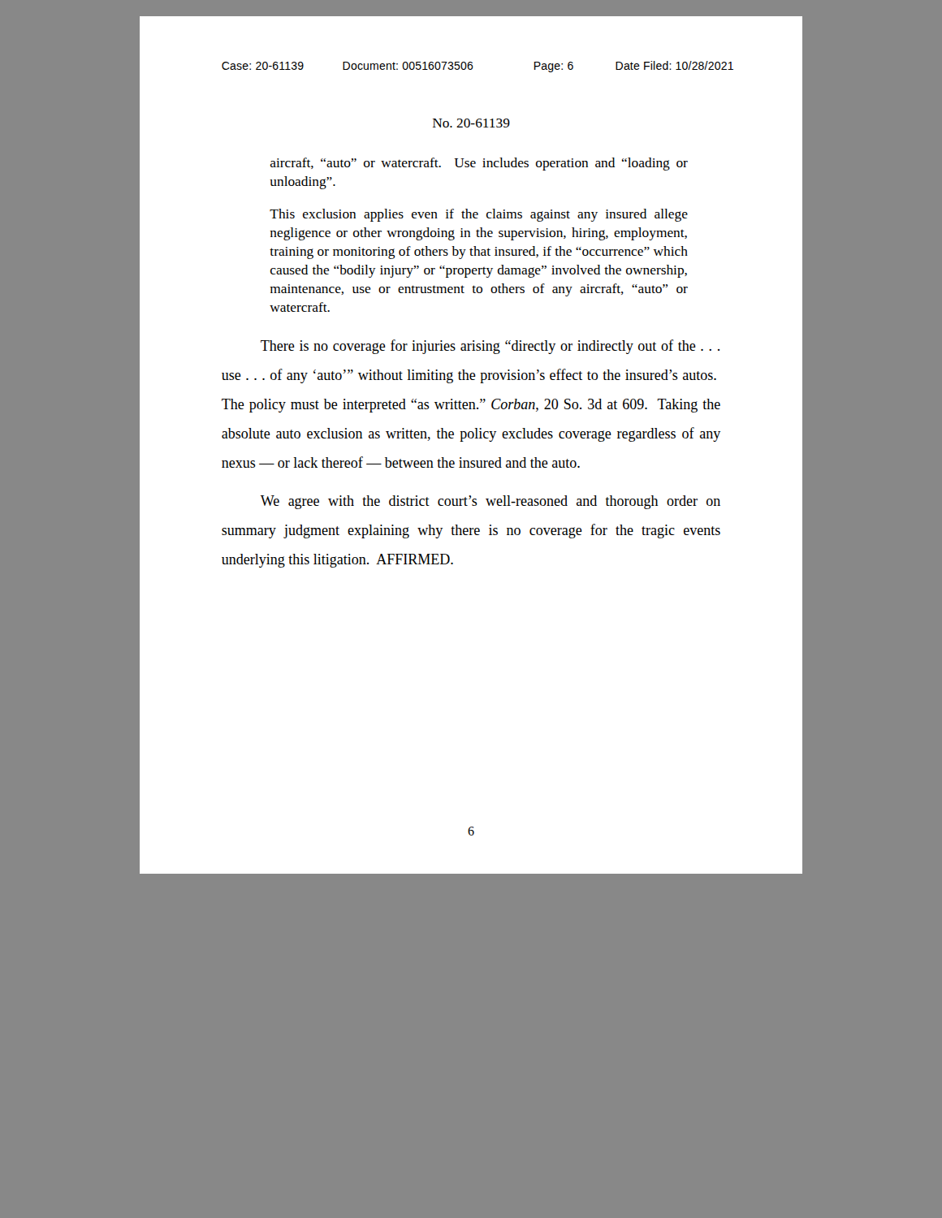Case: 20-61139 Document: 00516073506 Page: 6 Date Filed: 10/28/2021
No. 20-61139
aircraft, “auto” or watercraft. Use includes operation and “loading or unloading”.
This exclusion applies even if the claims against any insured allege negligence or other wrongdoing in the supervision, hiring, employment, training or monitoring of others by that insured, if the “occurrence” which caused the “bodily injury” or “property damage” involved the ownership, maintenance, use or entrustment to others of any aircraft, “auto” or watercraft.
There is no coverage for injuries arising “directly or indirectly out of the . . . use . . . of any ‘auto’” without limiting the provision’s effect to the insured’s autos. The policy must be interpreted “as written.” Corban, 20 So. 3d at 609. Taking the absolute auto exclusion as written, the policy excludes coverage regardless of any nexus — or lack thereof — between the insured and the auto.
We agree with the district court’s well-reasoned and thorough order on summary judgment explaining why there is no coverage for the tragic events underlying this litigation. AFFIRMED.
6